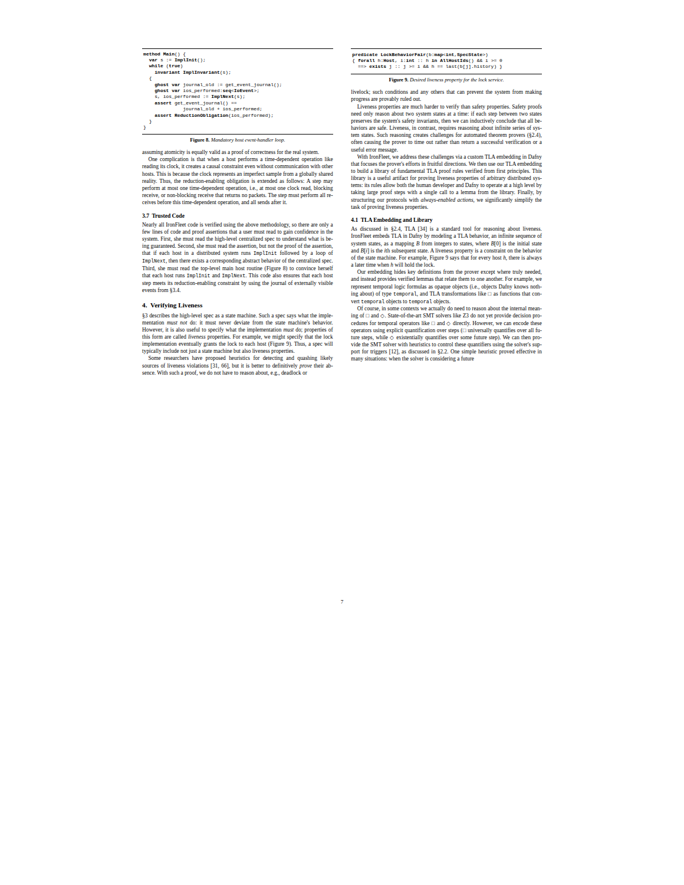method Main() { var s := ImplInit(); while (true) invariant ImplInvariant(s); { ghost var journal_old := get_event_journal(); ghost var ios_performed:seq<IoEvent>; s, ios_performed := ImplNext(s); assert get_event_journal() == journal_old + ios_performed; assert ReductionObligation(ios_performed); } }
Figure 8. Mandatory host event-handler loop.
assuming atomicity is equally valid as a proof of correctness for the real system.
One complication is that when a host performs a time-dependent operation like reading its clock, it creates a causal constraint even without communication with other hosts. This is because the clock represents an imperfect sample from a globally shared reality. Thus, the reduction-enabling obligation is extended as follows: A step may perform at most one time-dependent operation, i.e., at most one clock read, blocking receive, or non-blocking receive that returns no packets. The step must perform all receives before this time-dependent operation, and all sends after it.
3.7 Trusted Code
Nearly all IronFleet code is verified using the above methodology, so there are only a few lines of code and proof assertions that a user must read to gain confidence in the system. First, she must read the high-level centralized spec to understand what is being guaranteed. Second, she must read the assertion, but not the proof of the assertion, that if each host in a distributed system runs ImplInit followed by a loop of ImplNext, then there exists a corresponding abstract behavior of the centralized spec. Third, she must read the top-level main host routine (Figure 8) to convince herself that each host runs ImplInit and ImplNext. This code also ensures that each host step meets its reduction-enabling constraint by using the journal of externally visible events from §3.4.
4. Verifying Liveness
§3 describes the high-level spec as a state machine. Such a spec says what the implementation must not do: it must never deviate from the state machine's behavior. However, it is also useful to specify what the implementation must do; properties of this form are called liveness properties. For example, we might specify that the lock implementation eventually grants the lock to each host (Figure 9). Thus, a spec will typically include not just a state machine but also liveness properties.
Some researchers have proposed heuristics for detecting and quashing likely sources of liveness violations [31, 66], but it is better to definitively prove their absence. With such a proof, we do not have to reason about, e.g., deadlock or
predicate LockBehaviorFair(b:map<int,SpecState>) { forall h:Host, i:int :: h in AllHostIds() && i >= 0 ==> exists j :: j >= i && h == last(b[j].history) }
Figure 9. Desired liveness property for the lock service.
livelock; such conditions and any others that can prevent the system from making progress are provably ruled out.
Liveness properties are much harder to verify than safety properties. Safety proofs need only reason about two system states at a time: if each step between two states preserves the system's safety invariants, then we can inductively conclude that all behaviors are safe. Liveness, in contrast, requires reasoning about infinite series of system states. Such reasoning creates challenges for automated theorem provers (§2.4), often causing the prover to time out rather than return a successful verification or a useful error message.
With IronFleet, we address these challenges via a custom TLA embedding in Dafny that focuses the prover's efforts in fruitful directions. We then use our TLA embedding to build a library of fundamental TLA proof rules verified from first principles. This library is a useful artifact for proving liveness properties of arbitrary distributed systems: its rules allow both the human developer and Dafny to operate at a high level by taking large proof steps with a single call to a lemma from the library. Finally, by structuring our protocols with always-enabled actions, we significantly simplify the task of proving liveness properties.
4.1 TLA Embedding and Library
As discussed in §2.4, TLA [34] is a standard tool for reasoning about liveness. IronFleet embeds TLA in Dafny by modeling a TLA behavior, an infinite sequence of system states, as a mapping B from integers to states, where B[0] is the initial state and B[i] is the ith subsequent state. A liveness property is a constraint on the behavior of the state machine. For example, Figure 9 says that for every host h, there is always a later time when h will hold the lock.
Our embedding hides key definitions from the prover except where truly needed, and instead provides verified lemmas that relate them to one another. For example, we represent temporal logic formulas as opaque objects (i.e., objects Dafny knows nothing about) of type temporal, and TLA transformations like □ as functions that convert temporal objects to temporal objects.
Of course, in some contexts we actually do need to reason about the internal meaning of □ and ◇. State-of-the-art SMT solvers like Z3 do not yet provide decision procedures for temporal operators like □ and ◇ directly. However, we can encode these operators using explicit quantification over steps (□ universally quantifies over all future steps, while ◇ existentially quantifies over some future step). We can then provide the SMT solver with heuristics to control these quantifiers using the solver's support for triggers [12], as discussed in §2.2. One simple heuristic proved effective in many situations: when the solver is considering a future
7